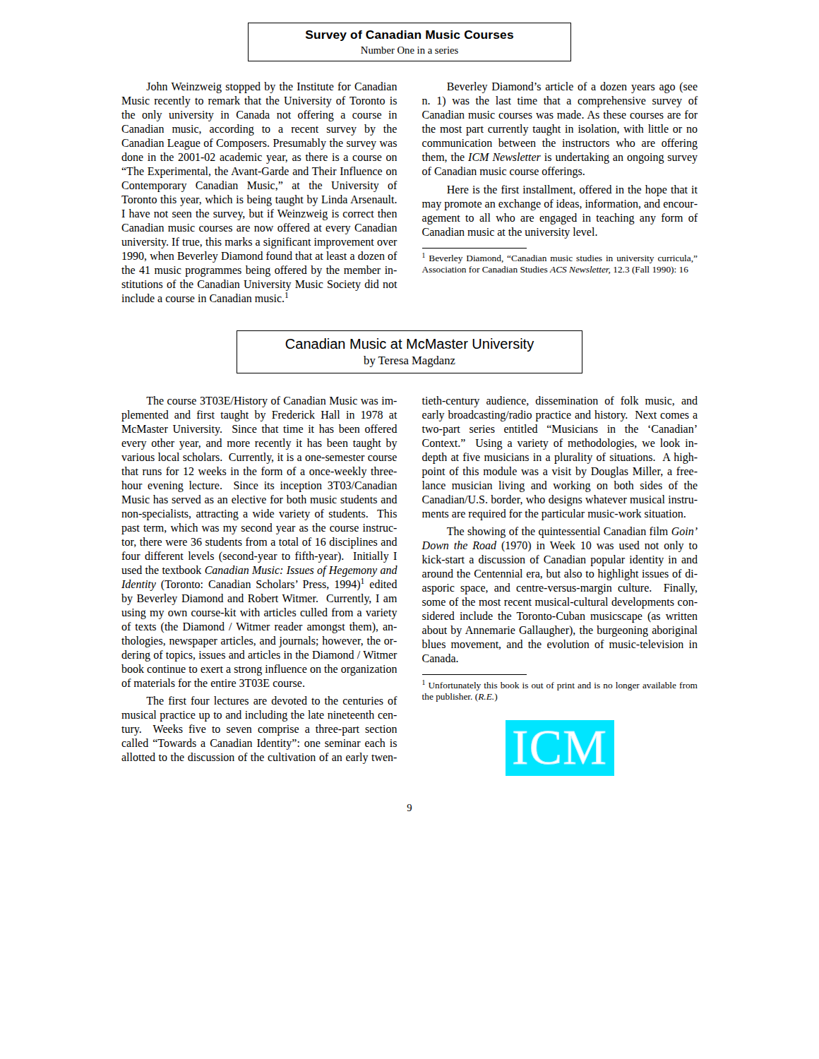Survey of Canadian Music Courses
Number One in a series
John Weinzweig stopped by the Institute for Canadian Music recently to remark that the University of Toronto is the only university in Canada not offering a course in Canadian music, according to a recent survey by the Canadian League of Composers. Presumably the survey was done in the 2001-02 academic year, as there is a course on “The Experimental, the Avant-Garde and Their Influence on Contemporary Canadian Music,” at the University of Toronto this year, which is being taught by Linda Arsenault. I have not seen the survey, but if Weinzweig is correct then Canadian music courses are now offered at every Canadian university. If true, this marks a significant improvement over 1990, when Beverley Diamond found that at least a dozen of the 41 music programmes being offered by the member institutions of the Canadian University Music Society did not include a course in Canadian music.1
Beverley Diamond’s article of a dozen years ago (see n. 1) was the last time that a comprehensive survey of Canadian music courses was made. As these courses are for the most part currently taught in isolation, with little or no communication between the instructors who are offering them, the ICM Newsletter is undertaking an ongoing survey of Canadian music course offerings.
Here is the first installment, offered in the hope that it may promote an exchange of ideas, information, and encouragement to all who are engaged in teaching any form of Canadian music at the university level.
1 Beverley Diamond, “Canadian music studies in university curricula,” Association for Canadian Studies ACS Newsletter, 12.3 (Fall 1990): 16
Canadian Music at McMaster University
by Teresa Magdanz
The course 3T03E/History of Canadian Music was implemented and first taught by Frederick Hall in 1978 at McMaster University. Since that time it has been offered every other year, and more recently it has been taught by various local scholars. Currently, it is a one-semester course that runs for 12 weeks in the form of a once-weekly three-hour evening lecture. Since its inception 3T03/Canadian Music has served as an elective for both music students and non-specialists, attracting a wide variety of students. This past term, which was my second year as the course instructor, there were 36 students from a total of 16 disciplines and four different levels (second-year to fifth-year). Initially I used the textbook Canadian Music: Issues of Hegemony and Identity (Toronto: Canadian Scholars’ Press, 1994)1 edited by Beverley Diamond and Robert Witmer. Currently, I am using my own course-kit with articles culled from a variety of texts (the Diamond / Witmer reader amongst them), anthologies, newspaper articles, and journals; however, the ordering of topics, issues and articles in the Diamond / Witmer book continue to exert a strong influence on the organization of materials for the entire 3T03E course.
The first four lectures are devoted to the centuries of musical practice up to and including the late nineteenth century. Weeks five to seven comprise a three-part section called “Towards a Canadian Identity”: one seminar each is allotted to the discussion of the cultivation of an early twentieth-century audience, dissemination of folk music, and early broadcasting/radio practice and history. Next comes a two-part series entitled “Musicians in the ‘Canadian’ Context.” Using a variety of methodologies, we look in-depth at five musicians in a plurality of situations. A high-point of this module was a visit by Douglas Miller, a freelance musician living and working on both sides of the Canadian/U.S. border, who designs whatever musical instruments are required for the particular music-work situation.
The showing of the quintessential Canadian film Goin’ Down the Road (1970) in Week 10 was used not only to kick-start a discussion of Canadian popular identity in and around the Centennial era, but also to highlight issues of diasporic space, and centre-versus-margin culture. Finally, some of the most recent musical-cultural developments considered include the Toronto-Cuban musicscape (as written about by Annemarie Gallaugher), the burgeoning aboriginal blues movement, and the evolution of music-television in Canada.
1 Unfortunately this book is out of print and is no longer available from the publisher. (R.E.)
ICM
9